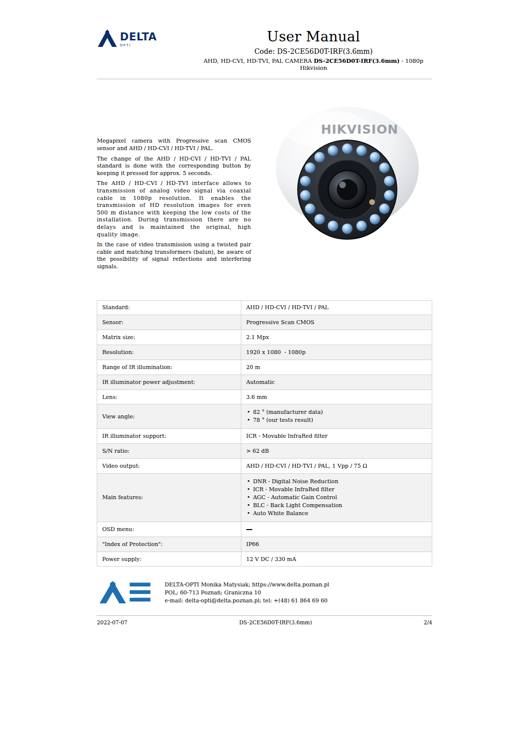DELTA OPTI
User Manual
Code: DS-2CE56D0T-IRF(3.6mm)
AHD, HD-CVI, HD-TVI, PAL CAMERA DS-2CE56D0T-IRF(3.6mm) - 1080p Hikvision
Megapixel camera with Progressive scan CMOS sensor and AHD / HD-CVI / HD-TVI / PAL.
The change of the AHD / HD-CVI / HD-TVI / PAL standard is done with the corresponding button by keeping it pressed for approx. 5 seconds.
The AHD / HD-CVI / HD-TVI interface allows to transmission of analog video signal via coaxial cable in 1080p resolution. It enables the transmission of HD resolution images for even 500 m distance with keeping the low costs of the installation. During transmission there are no delays and is maintained the original, high quality image.
In the case of video transmission using a twisted pair cable and matching transformers (balun), be aware of the possibility of signal reflections and interfering signals.
HIKVISION
| Standard: | AHD / HD-CVI / HD-TVI / PAL |
| Sensor: | Progressive Scan CMOS |
| Matrix size: | 2.1 Mpx |
| Resolution: | 1920 x 1080 - 1080p |
| Range of IR illumination: | 20 m |
| IR illuminator power adjustment: | Automatic |
| Lens: | 3.6 mm |
| View angle: | 82 ° (manufacturer data) 78 ° (our tests result) |
| IR illuminator support: | ICR - Movable InfraRed filter |
| S/N ratio: | > 62 dB |
| Video output: | AHD / HD-CVI / HD-TVI / PAL, 1 Vpp / 75 Ω |
| Main features: | DNR - Digital Noise Reduction ICR - Movable InfraRed filter AGC - Automatic Gain Control BLC - Back Light Compensation Auto White Balance |
| OSD menu: | |
| "Index of Protection": | IP66 |
| Power supply: | 12 V DC / 330 mA |
DELTA-OPTI Monika Matysiak; https://www.delta.poznan.pl
POL; 60-713 Poznań; Graniczna 10
e-mail: delta-opti@delta.poznan.pl; tel: +(48) 61 864 69 60
2022-07-07
DS-2CE56D0T-IRF(3.6mm)
2/4